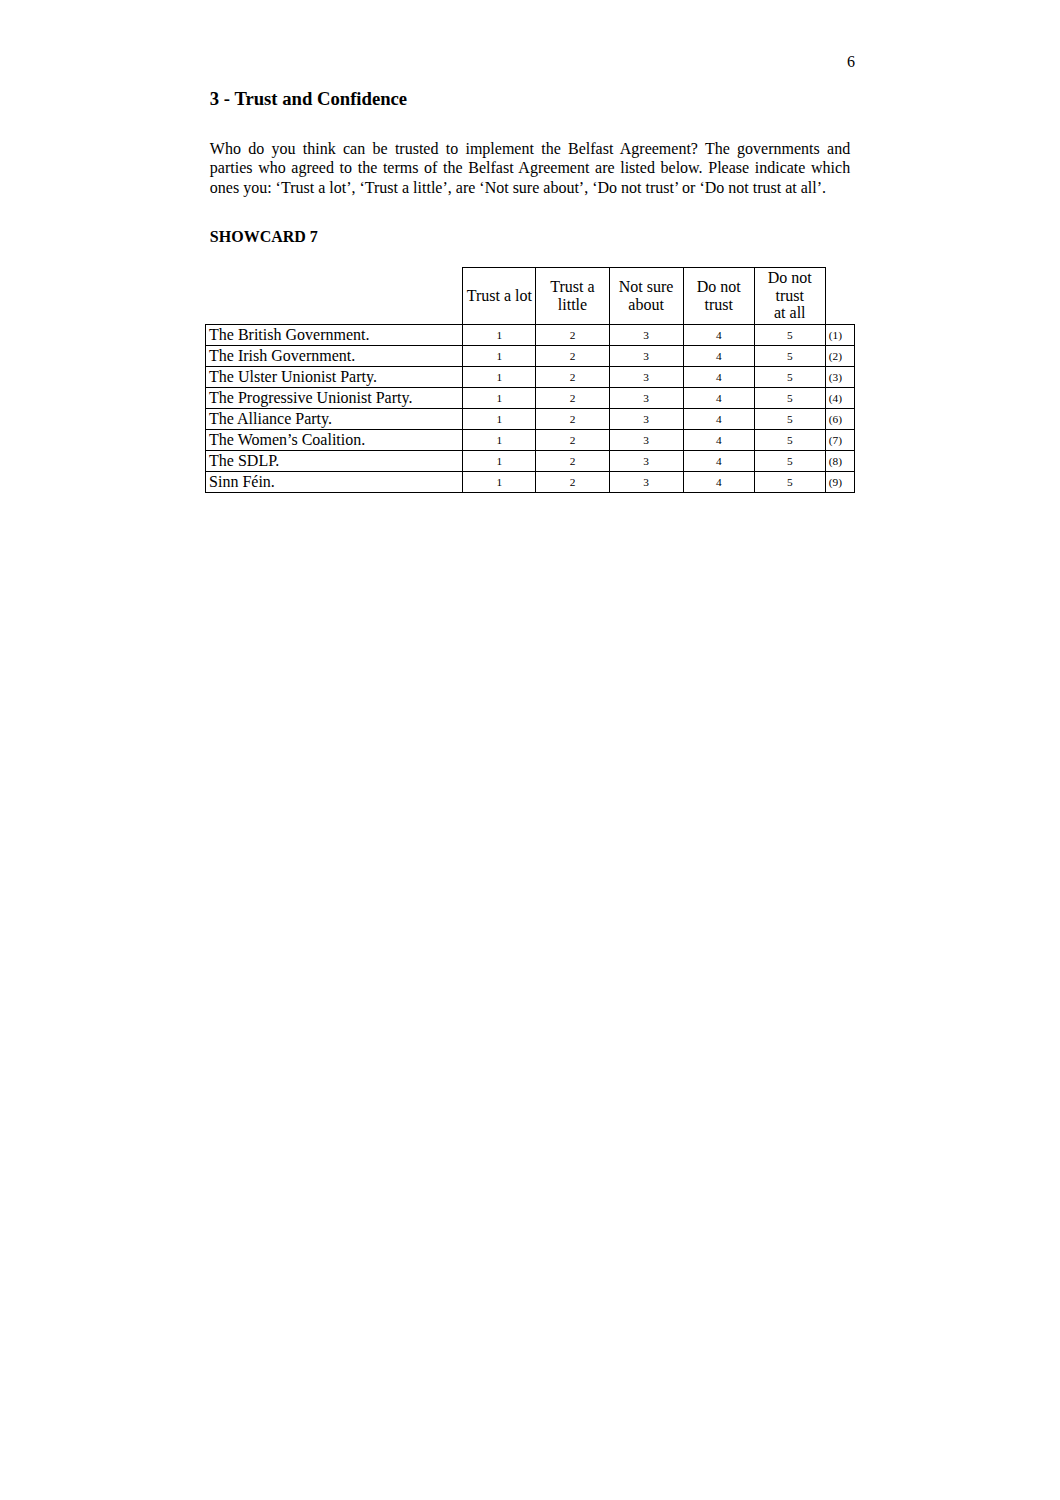6
3 - Trust and Confidence
Who do you think can be trusted to implement the Belfast Agreement? The governments and parties who agreed to the terms of the Belfast Agreement are listed below. Please indicate which ones you: ‘Trust a lot’, ‘Trust a little’, are ‘Not sure about’, ‘Do not trust’ or ‘Do not trust at all’.
SHOWCARD 7
| | Trust a lot | Trust a little | Not sure about | Do not trust | Do not trust at all | |
| --- | --- | --- | --- | --- | --- | --- |
| The British Government. | 1 | 2 | 3 | 4 | 5 | (1) |
| The Irish Government. | 1 | 2 | 3 | 4 | 5 | (2) |
| The Ulster Unionist Party. | 1 | 2 | 3 | 4 | 5 | (3) |
| The Progressive Unionist Party. | 1 | 2 | 3 | 4 | 5 | (4) |
| The Alliance Party. | 1 | 2 | 3 | 4 | 5 | (6) |
| The Women’s Coalition. | 1 | 2 | 3 | 4 | 5 | (7) |
| The SDLP. | 1 | 2 | 3 | 4 | 5 | (8) |
| Sinn Féin. | 1 | 2 | 3 | 4 | 5 | (9) |